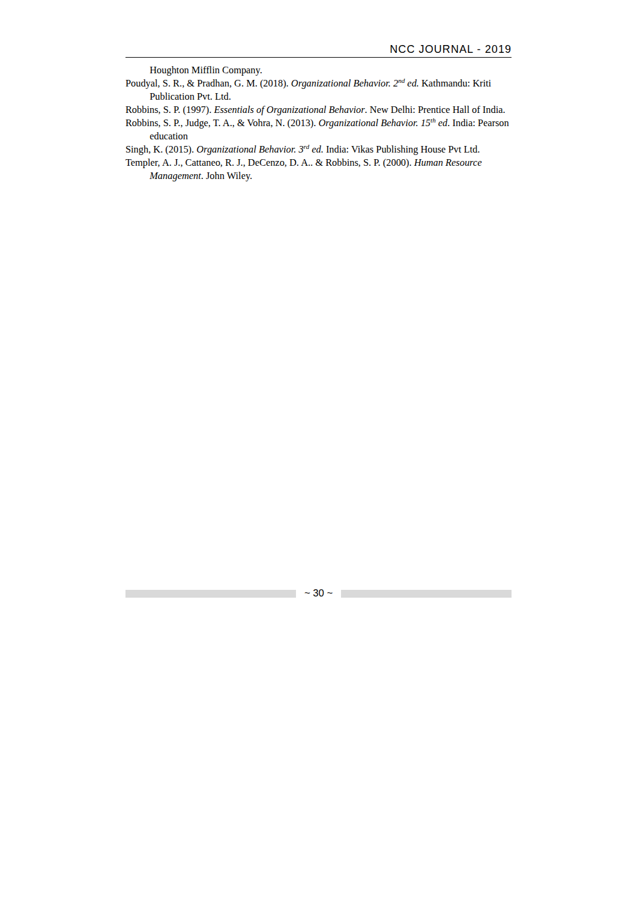NCC JOURNAL - 2019
Houghton Mifflin Company.
Poudyal, S. R., & Pradhan, G. M. (2018). Organizational Behavior. 2nd ed. Kathmandu: Kriti Publication Pvt. Ltd.
Robbins, S. P. (1997). Essentials of Organizational Behavior. New Delhi: Prentice Hall of India.
Robbins, S. P., Judge, T. A., & Vohra, N. (2013). Organizational Behavior. 15th ed. India: Pearson education
Singh, K. (2015). Organizational Behavior. 3rd ed. India: Vikas Publishing House Pvt Ltd.
Templer, A. J., Cattaneo, R. J., DeCenzo, D. A.. & Robbins, S. P. (2000). Human Resource Management. John Wiley.
~ 30 ~